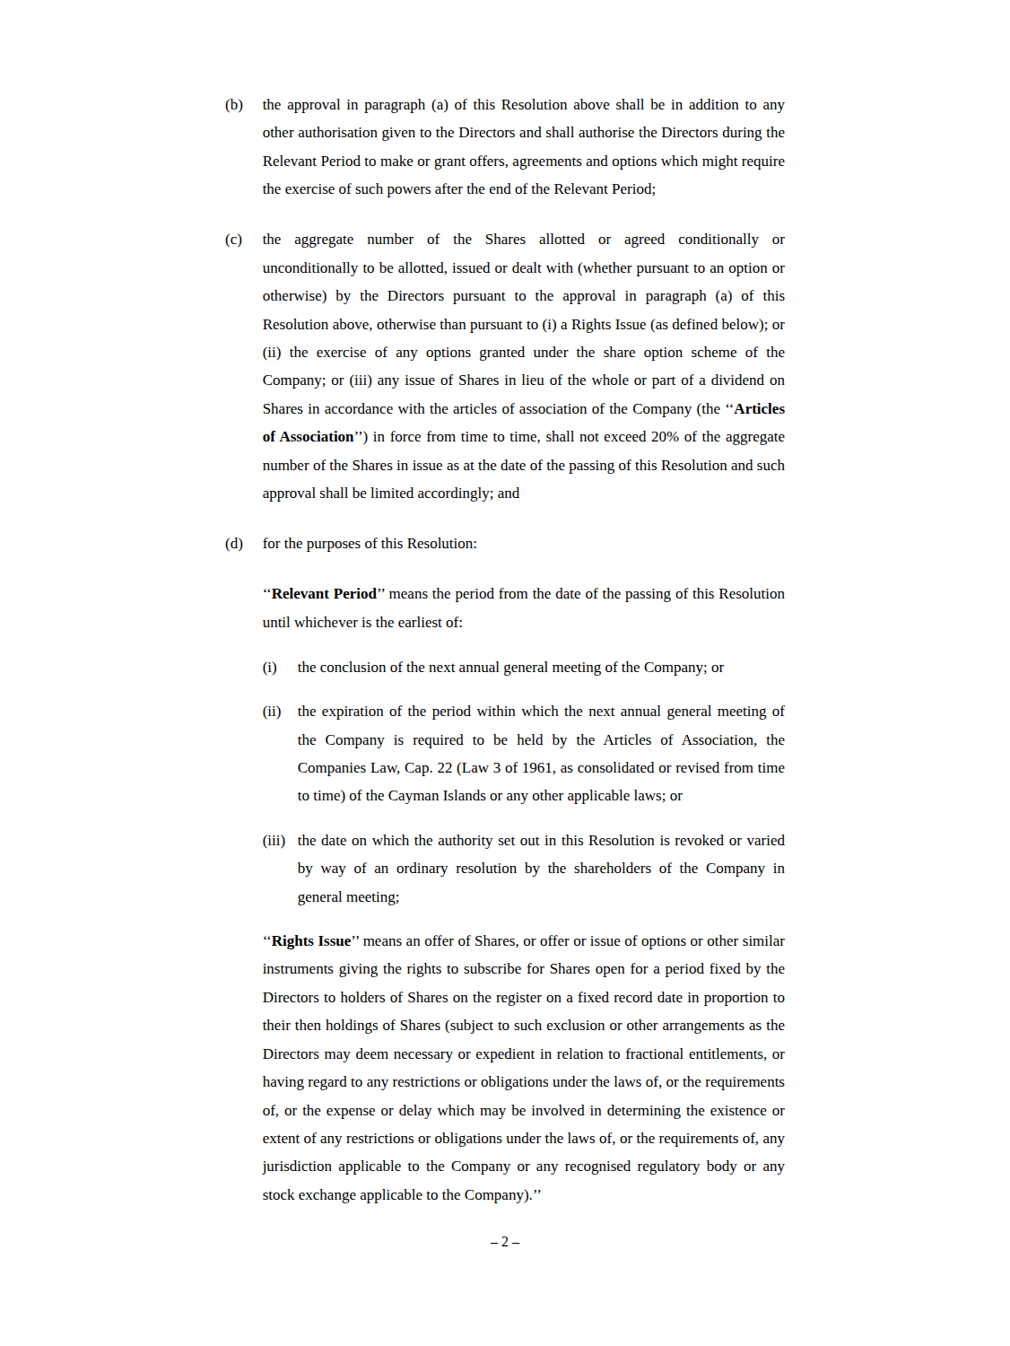(b)
the approval in paragraph (a) of this Resolution above shall be in addition to any other authorisation given to the Directors and shall authorise the Directors during the Relevant Period to make or grant offers, agreements and options which might require the exercise of such powers after the end of the Relevant Period;
(c)
the aggregate number of the Shares allotted or agreed conditionally or unconditionally to be allotted, issued or dealt with (whether pursuant to an option or otherwise) by the Directors pursuant to the approval in paragraph (a) of this Resolution above, otherwise than pursuant to (i) a Rights Issue (as defined below); or (ii) the exercise of any options granted under the share option scheme of the Company; or (iii) any issue of Shares in lieu of the whole or part of a dividend on Shares in accordance with the articles of association of the Company (the ‘‘Articles of Association’’) in force from time to time, shall not exceed 20% of the aggregate number of the Shares in issue as at the date of the passing of this Resolution and such approval shall be limited accordingly; and
(d)
for the purposes of this Resolution:
‘‘Relevant Period’’ means the period from the date of the passing of this Resolution until whichever is the earliest of:
(i)
the conclusion of the next annual general meeting of the Company; or
(ii)
the expiration of the period within which the next annual general meeting of the Company is required to be held by the Articles of Association, the Companies Law, Cap. 22 (Law 3 of 1961, as consolidated or revised from time to time) of the Cayman Islands or any other applicable laws; or
(iii)
the date on which the authority set out in this Resolution is revoked or varied by way of an ordinary resolution by the shareholders of the Company in general meeting;
‘‘Rights Issue’’ means an offer of Shares, or offer or issue of options or other similar instruments giving the rights to subscribe for Shares open for a period fixed by the Directors to holders of Shares on the register on a fixed record date in proportion to their then holdings of Shares (subject to such exclusion or other arrangements as the Directors may deem necessary or expedient in relation to fractional entitlements, or having regard to any restrictions or obligations under the laws of, or the requirements of, or the expense or delay which may be involved in determining the existence or extent of any restrictions or obligations under the laws of, or the requirements of, any jurisdiction applicable to the Company or any recognised regulatory body or any stock exchange applicable to the Company).’’
– 2 –